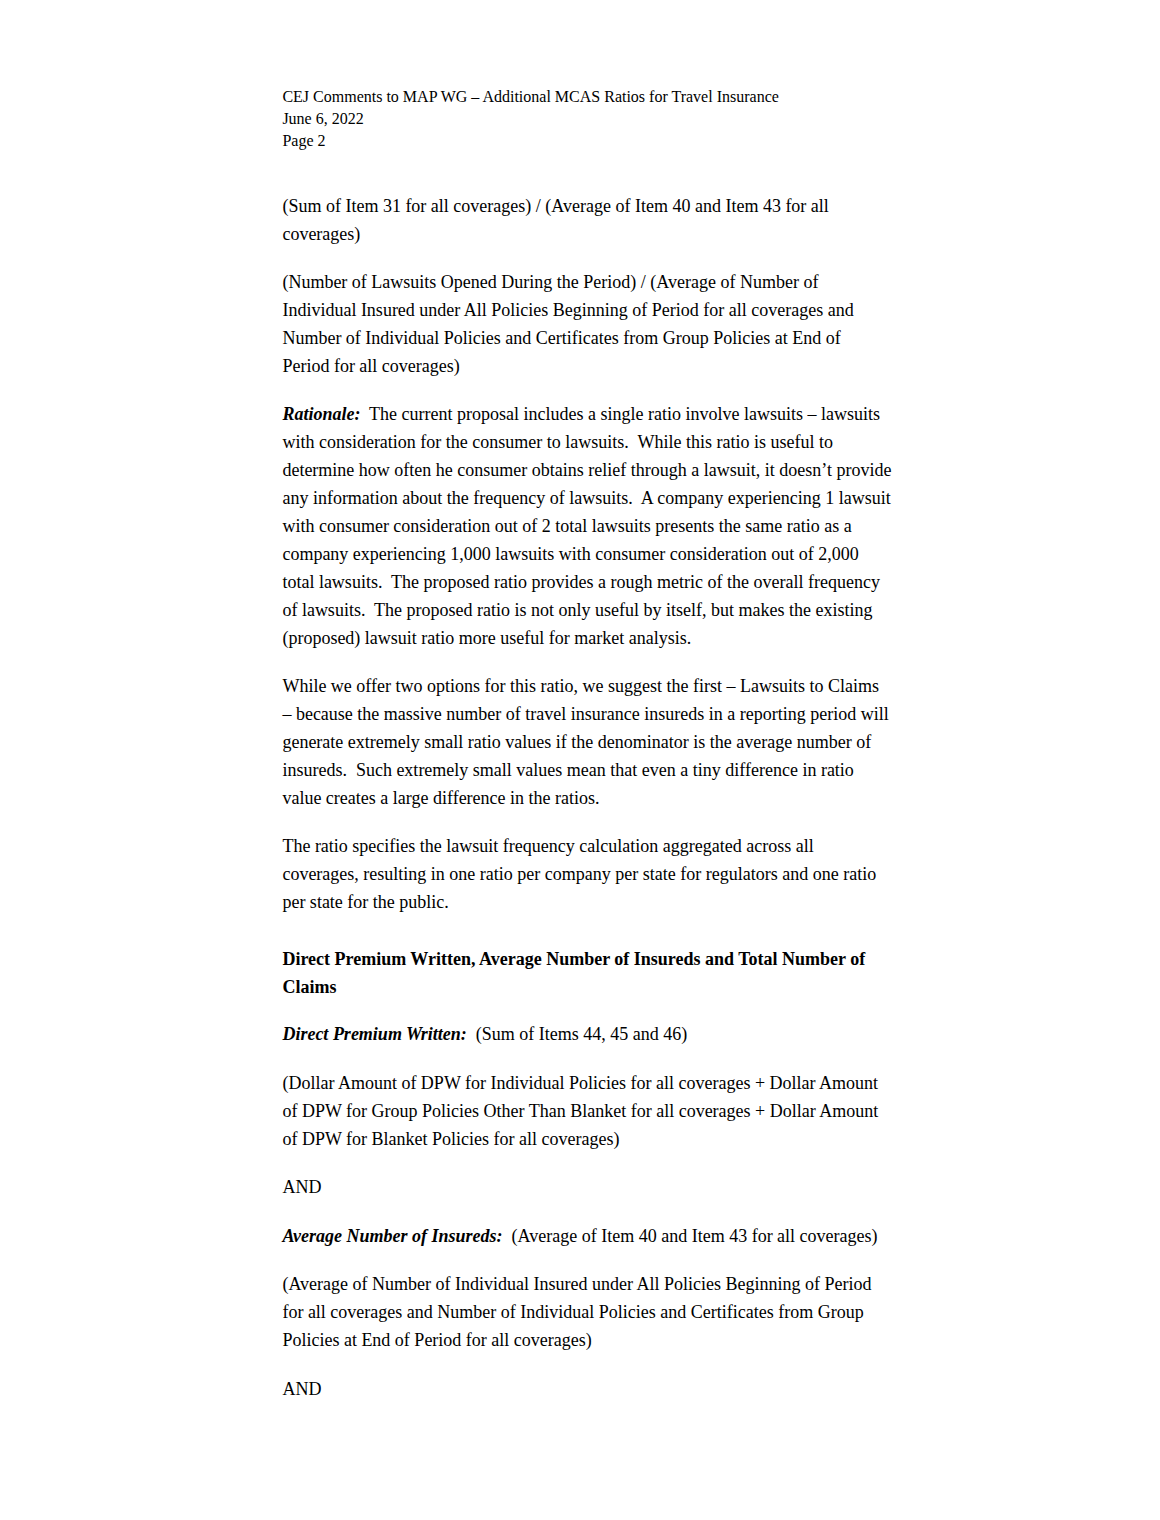CEJ Comments to MAP WG – Additional MCAS Ratios for Travel Insurance
June 6, 2022
Page 2
(Sum of Item 31 for all coverages) / (Average of Item 40 and Item 43 for all coverages)
(Number of Lawsuits Opened During the Period) / (Average of Number of Individual Insured under All Policies Beginning of Period for all coverages and Number of Individual Policies and Certificates from Group Policies at End of Period for all coverages)
Rationale: The current proposal includes a single ratio involve lawsuits – lawsuits with consideration for the consumer to lawsuits. While this ratio is useful to determine how often he consumer obtains relief through a lawsuit, it doesn’t provide any information about the frequency of lawsuits. A company experiencing 1 lawsuit with consumer consideration out of 2 total lawsuits presents the same ratio as a company experiencing 1,000 lawsuits with consumer consideration out of 2,000 total lawsuits. The proposed ratio provides a rough metric of the overall frequency of lawsuits. The proposed ratio is not only useful by itself, but makes the existing (proposed) lawsuit ratio more useful for market analysis.
While we offer two options for this ratio, we suggest the first – Lawsuits to Claims – because the massive number of travel insurance insureds in a reporting period will generate extremely small ratio values if the denominator is the average number of insureds. Such extremely small values mean that even a tiny difference in ratio value creates a large difference in the ratios.
The ratio specifies the lawsuit frequency calculation aggregated across all coverages, resulting in one ratio per company per state for regulators and one ratio per state for the public.
Direct Premium Written, Average Number of Insureds and Total Number of Claims
Direct Premium Written: (Sum of Items 44, 45 and 46)
(Dollar Amount of DPW for Individual Policies for all coverages + Dollar Amount of DPW for Group Policies Other Than Blanket for all coverages + Dollar Amount of DPW for Blanket Policies for all coverages)
AND
Average Number of Insureds: (Average of Item 40 and Item 43 for all coverages)
(Average of Number of Individual Insured under All Policies Beginning of Period for all coverages and Number of Individual Policies and Certificates from Group Policies at End of Period for all coverages)
AND